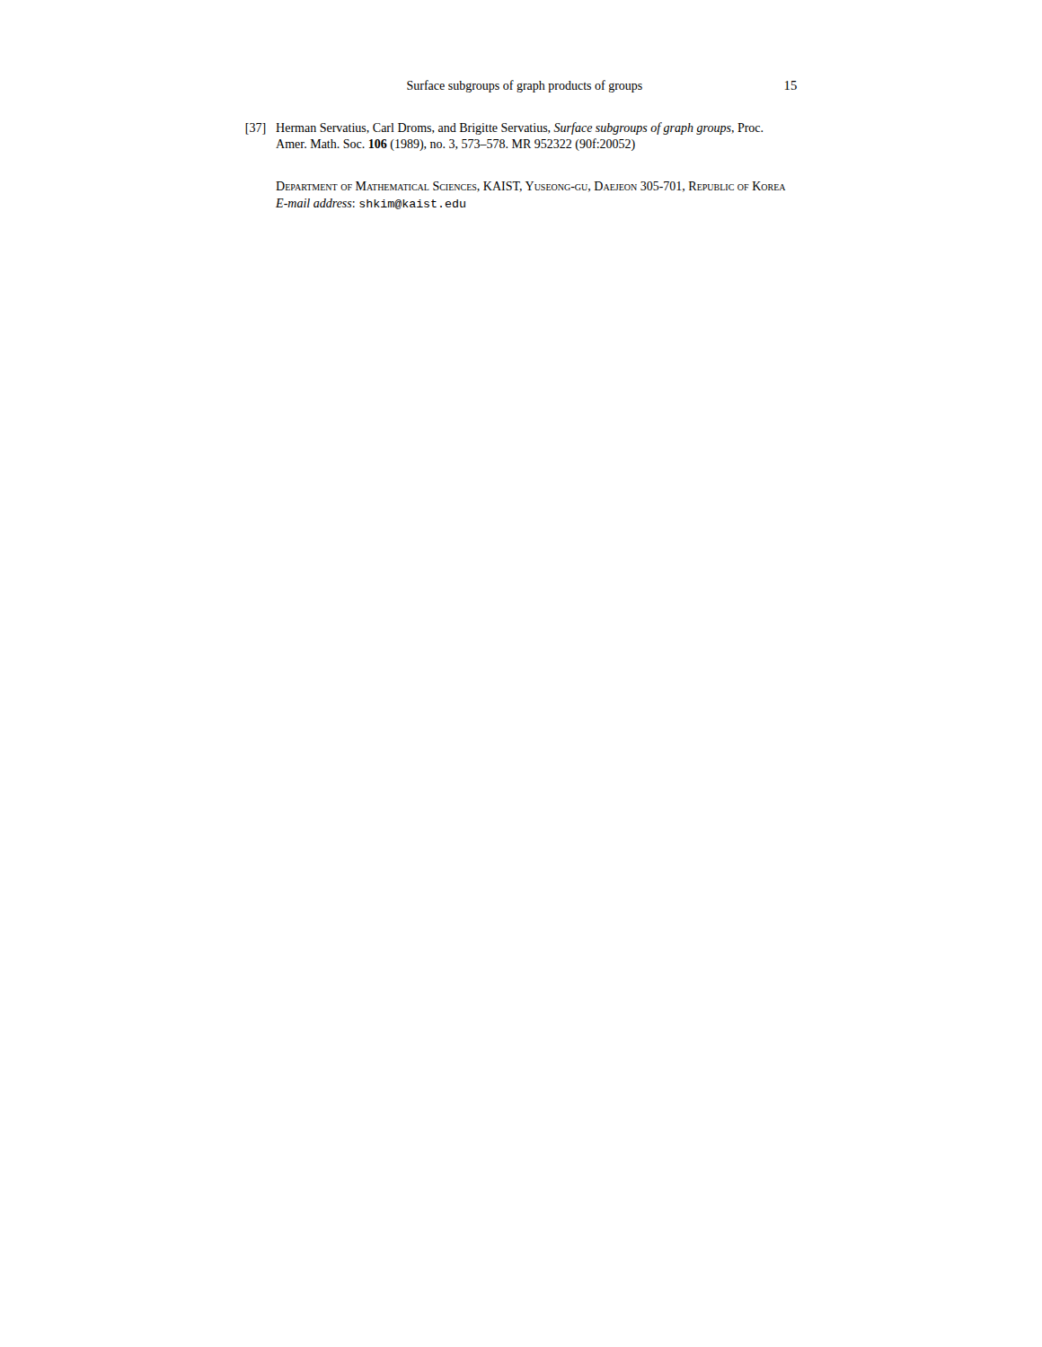Surface subgroups of graph products of groups
15
[37] Herman Servatius, Carl Droms, and Brigitte Servatius, Surface subgroups of graph groups, Proc. Amer. Math. Soc. 106 (1989), no. 3, 573–578. MR 952322 (90f:20052)
Department of Mathematical Sciences, KAIST, Yuseong-gu, Daejeon 305-701, Republic of Korea
E-mail address: shkim@kaist.edu